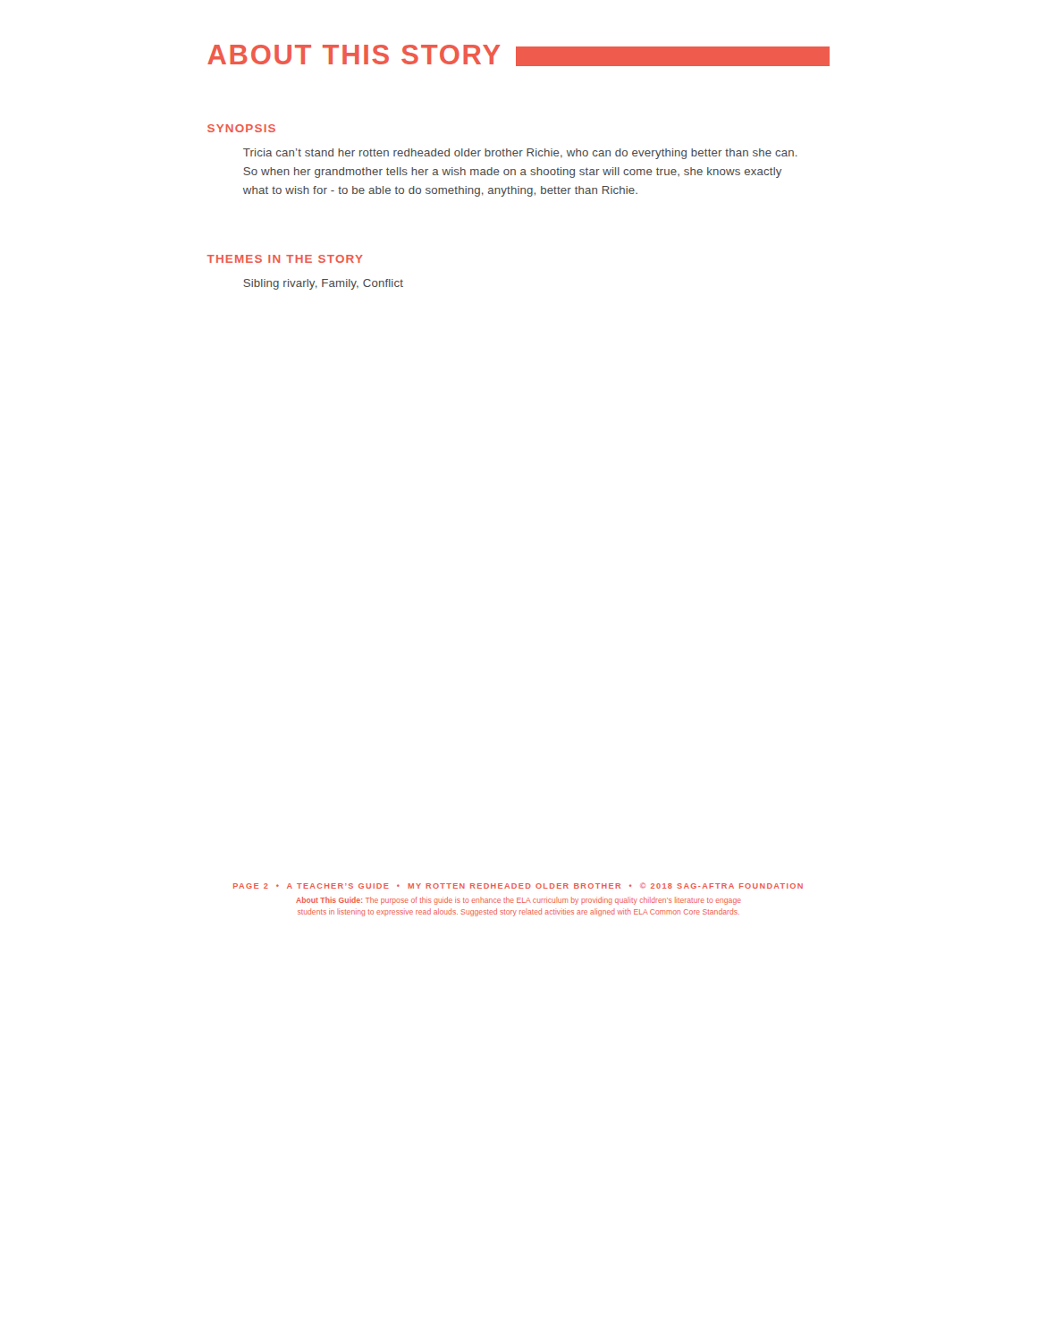About This Story
Synopsis
Tricia can’t stand her rotten redheaded older brother Richie, who can do everything better than she can. So when her grandmother tells her a wish made on a shooting star will come true, she knows exactly what to wish for - to be able to do something, anything, better than Richie.
Themes in the Story
Sibling rivarly, Family, Conflict
Page 2 • A Teacher’s Guide • My Rotten Redheaded Older Brother • © 2018 SAG-AFTRA Foundation
About This Guide: The purpose of this guide is to enhance the ELA curriculum by providing quality children’s literature to engage students in listening to expressive read alouds. Suggested story related activities are aligned with ELA Common Core Standards.